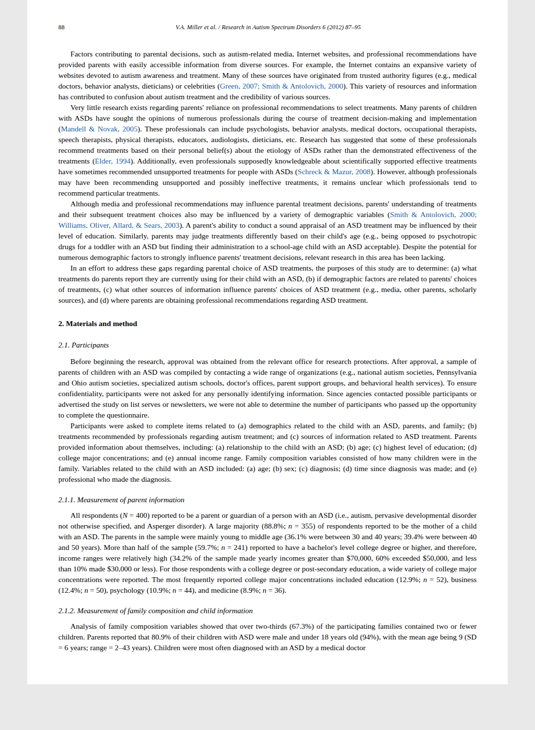88 V.A. Miller et al. / Research in Autism Spectrum Disorders 6 (2012) 87–95
Factors contributing to parental decisions, such as autism-related media, Internet websites, and professional recommendations have provided parents with easily accessible information from diverse sources. For example, the Internet contains an expansive variety of websites devoted to autism awareness and treatment. Many of these sources have originated from trusted authority figures (e.g., medical doctors, behavior analysts, dieticians) or celebrities (Green, 2007; Smith & Antolovich, 2000). This variety of resources and information has contributed to confusion about autism treatment and the credibility of various sources.
Very little research exists regarding parents' reliance on professional recommendations to select treatments. Many parents of children with ASDs have sought the opinions of numerous professionals during the course of treatment decision-making and implementation (Mandell & Novak, 2005). These professionals can include psychologists, behavior analysts, medical doctors, occupational therapists, speech therapists, physical therapists, educators, audiologists, dieticians, etc. Research has suggested that some of these professionals recommend treatments based on their personal belief(s) about the etiology of ASDs rather than the demonstrated effectiveness of the treatments (Elder, 1994). Additionally, even professionals supposedly knowledgeable about scientifically supported effective treatments have sometimes recommended unsupported treatments for people with ASDs (Schreck & Mazur, 2008). However, although professionals may have been recommending unsupported and possibly ineffective treatments, it remains unclear which professionals tend to recommend particular treatments.
Although media and professional recommendations may influence parental treatment decisions, parents' understanding of treatments and their subsequent treatment choices also may be influenced by a variety of demographic variables (Smith & Antolovich, 2000; Williams, Oliver, Allard, & Sears, 2003). A parent's ability to conduct a sound appraisal of an ASD treatment may be influenced by their level of education. Similarly, parents may judge treatments differently based on their child's age (e.g., being opposed to psychotropic drugs for a toddler with an ASD but finding their administration to a school-age child with an ASD acceptable). Despite the potential for numerous demographic factors to strongly influence parents' treatment decisions, relevant research in this area has been lacking.
In an effort to address these gaps regarding parental choice of ASD treatments, the purposes of this study are to determine: (a) what treatments do parents report they are currently using for their child with an ASD, (b) if demographic factors are related to parents' choices of treatments, (c) what other sources of information influence parents' choices of ASD treatment (e.g., media, other parents, scholarly sources), and (d) where parents are obtaining professional recommendations regarding ASD treatment.
2. Materials and method
2.1. Participants
Before beginning the research, approval was obtained from the relevant office for research protections. After approval, a sample of parents of children with an ASD was compiled by contacting a wide range of organizations (e.g., national autism societies, Pennsylvania and Ohio autism societies, specialized autism schools, doctor's offices, parent support groups, and behavioral health services). To ensure confidentiality, participants were not asked for any personally identifying information. Since agencies contacted possible participants or advertised the study on list serves or newsletters, we were not able to determine the number of participants who passed up the opportunity to complete the questionnaire.
Participants were asked to complete items related to (a) demographics related to the child with an ASD, parents, and family; (b) treatments recommended by professionals regarding autism treatment; and (c) sources of information related to ASD treatment. Parents provided information about themselves, including: (a) relationship to the child with an ASD; (b) age; (c) highest level of education; (d) college major concentrations; and (e) annual income range. Family composition variables consisted of how many children were in the family. Variables related to the child with an ASD included: (a) age; (b) sex; (c) diagnosis; (d) time since diagnosis was made; and (e) professional who made the diagnosis.
2.1.1. Measurement of parent information
All respondents (N = 400) reported to be a parent or guardian of a person with an ASD (i.e., autism, pervasive developmental disorder not otherwise specified, and Asperger disorder). A large majority (88.8%; n = 355) of respondents reported to be the mother of a child with an ASD. The parents in the sample were mainly young to middle age (36.1% were between 30 and 40 years; 39.4% were between 40 and 50 years). More than half of the sample (59.7%; n = 241) reported to have a bachelor's level college degree or higher, and therefore, income ranges were relatively high (34.2% of the sample made yearly incomes greater than $70,000, 60% exceeded $50,000, and less than 10% made $30,000 or less). For those respondents with a college degree or post-secondary education, a wide variety of college major concentrations were reported. The most frequently reported college major concentrations included education (12.9%; n = 52), business (12.4%; n = 50), psychology (10.9%; n = 44), and medicine (8.9%; n = 36).
2.1.2. Measurement of family composition and child information
Analysis of family composition variables showed that over two-thirds (67.3%) of the participating families contained two or fewer children. Parents reported that 80.9% of their children with ASD were male and under 18 years old (94%), with the mean age being 9 (SD = 6 years; range = 2–43 years). Children were most often diagnosed with an ASD by a medical doctor